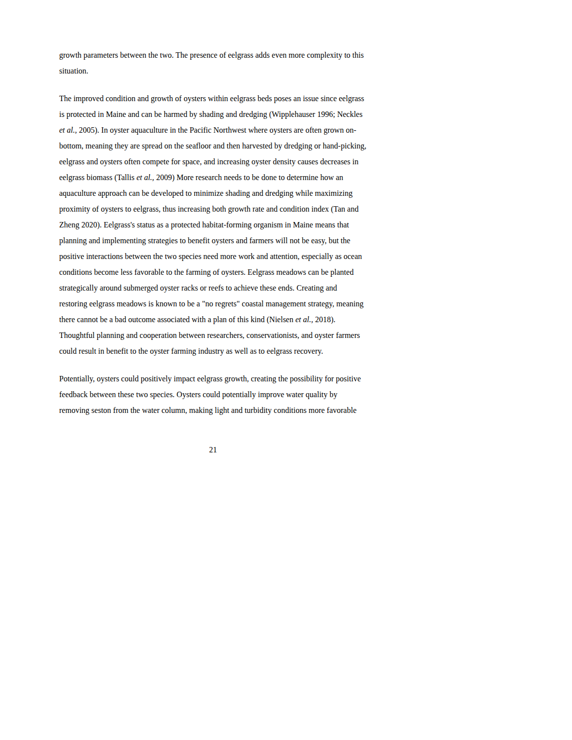growth parameters between the two. The presence of eelgrass adds even more complexity to this situation.
The improved condition and growth of oysters within eelgrass beds poses an issue since eelgrass is protected in Maine and can be harmed by shading and dredging (Wipplehauser 1996; Neckles et al., 2005). In oyster aquaculture in the Pacific Northwest where oysters are often grown on-bottom, meaning they are spread on the seafloor and then harvested by dredging or hand-picking, eelgrass and oysters often compete for space, and increasing oyster density causes decreases in eelgrass biomass (Tallis et al., 2009) More research needs to be done to determine how an aquaculture approach can be developed to minimize shading and dredging while maximizing proximity of oysters to eelgrass, thus increasing both growth rate and condition index (Tan and Zheng 2020). Eelgrass's status as a protected habitat-forming organism in Maine means that planning and implementing strategies to benefit oysters and farmers will not be easy, but the positive interactions between the two species need more work and attention, especially as ocean conditions become less favorable to the farming of oysters. Eelgrass meadows can be planted strategically around submerged oyster racks or reefs to achieve these ends. Creating and restoring eelgrass meadows is known to be a "no regrets" coastal management strategy, meaning there cannot be a bad outcome associated with a plan of this kind (Nielsen et al., 2018). Thoughtful planning and cooperation between researchers, conservationists, and oyster farmers could result in benefit to the oyster farming industry as well as to eelgrass recovery.
Potentially, oysters could positively impact eelgrass growth, creating the possibility for positive feedback between these two species. Oysters could potentially improve water quality by removing seston from the water column, making light and turbidity conditions more favorable
21